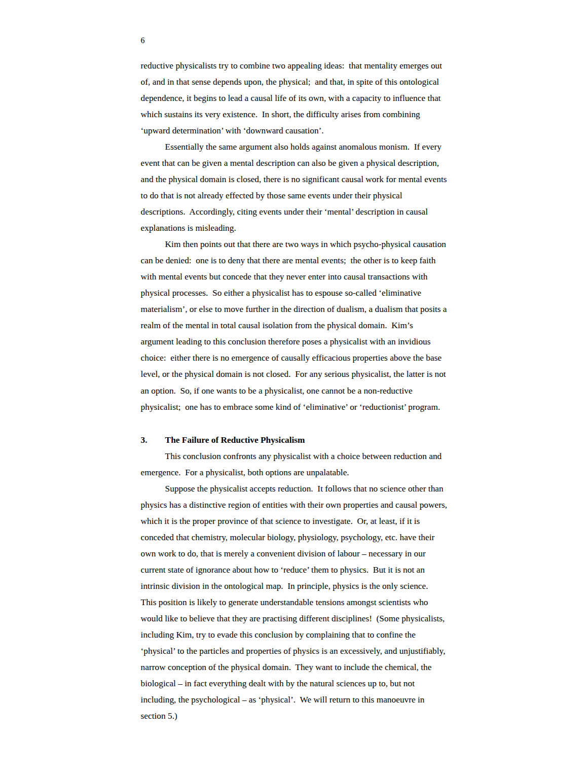6
reductive physicalists try to combine two appealing ideas: that mentality emerges out of, and in that sense depends upon, the physical; and that, in spite of this ontological dependence, it begins to lead a causal life of its own, with a capacity to influence that which sustains its very existence. In short, the difficulty arises from combining ‘upward determination’ with ‘downward causation’.
Essentially the same argument also holds against anomalous monism. If every event that can be given a mental description can also be given a physical description, and the physical domain is closed, there is no significant causal work for mental events to do that is not already effected by those same events under their physical descriptions. Accordingly, citing events under their ‘mental’ description in causal explanations is misleading.
Kim then points out that there are two ways in which psycho-physical causation can be denied: one is to deny that there are mental events; the other is to keep faith with mental events but concede that they never enter into causal transactions with physical processes. So either a physicalist has to espouse so-called ‘eliminative materialism’, or else to move further in the direction of dualism, a dualism that posits a realm of the mental in total causal isolation from the physical domain. Kim’s argument leading to this conclusion therefore poses a physicalist with an invidious choice: either there is no emergence of causally efficacious properties above the base level, or the physical domain is not closed. For any serious physicalist, the latter is not an option. So, if one wants to be a physicalist, one cannot be a non-reductive physicalist; one has to embrace some kind of ‘eliminative’ or ‘reductionist’ program.
3. The Failure of Reductive Physicalism
This conclusion confronts any physicalist with a choice between reduction and emergence. For a physicalist, both options are unpalatable.
Suppose the physicalist accepts reduction. It follows that no science other than physics has a distinctive region of entities with their own properties and causal powers, which it is the proper province of that science to investigate. Or, at least, if it is conceded that chemistry, molecular biology, physiology, psychology, etc. have their own work to do, that is merely a convenient division of labour – necessary in our current state of ignorance about how to ‘reduce’ them to physics. But it is not an intrinsic division in the ontological map. In principle, physics is the only science. This position is likely to generate understandable tensions amongst scientists who would like to believe that they are practising different disciplines! (Some physicalists, including Kim, try to evade this conclusion by complaining that to confine the ‘physical’ to the particles and properties of physics is an excessively, and unjustifiably, narrow conception of the physical domain. They want to include the chemical, the biological – in fact everything dealt with by the natural sciences up to, but not including, the psychological – as ‘physical’. We will return to this manoeuvre in section 5.)